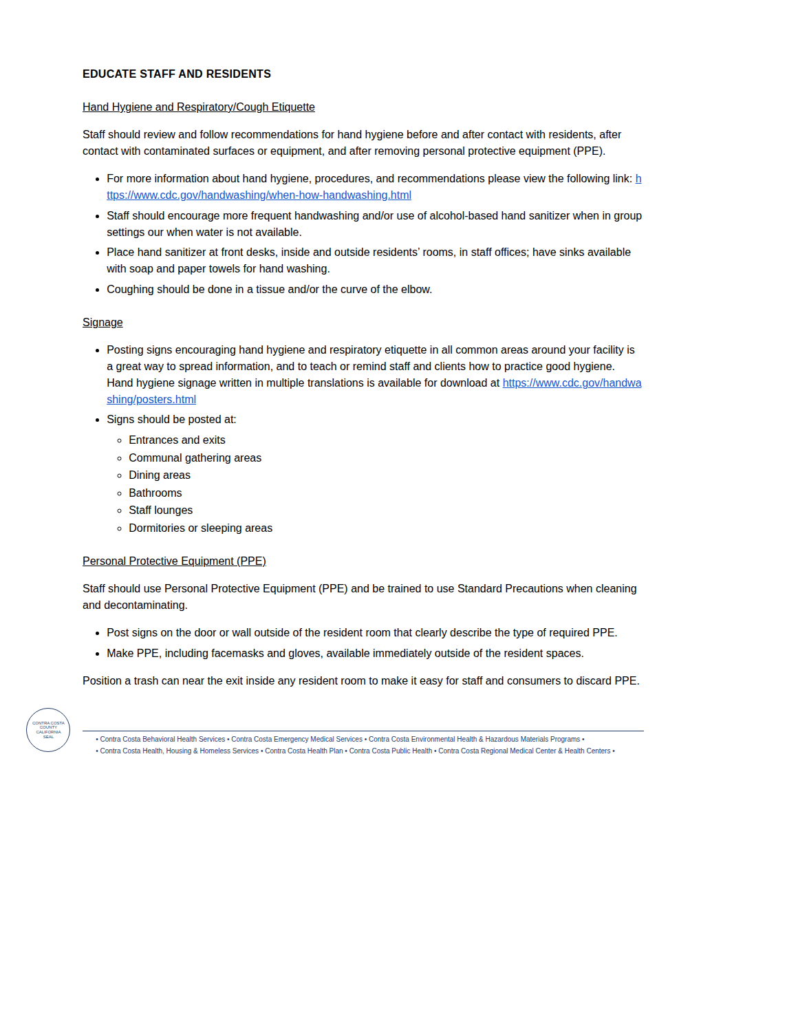EDUCATE STAFF AND RESIDENTS
Hand Hygiene and Respiratory/Cough Etiquette
Staff should review and follow recommendations for hand hygiene before and after contact with residents, after contact with contaminated surfaces or equipment, and after removing personal protective equipment (PPE).
For more information about hand hygiene, procedures, and recommendations please view the following link: https://www.cdc.gov/handwashing/when-how-handwashing.html
Staff should encourage more frequent handwashing and/or use of alcohol-based hand sanitizer when in group settings our when water is not available.
Place hand sanitizer at front desks, inside and outside residents’ rooms, in staff offices; have sinks available with soap and paper towels for hand washing.
Coughing should be done in a tissue and/or the curve of the elbow.
Signage
Posting signs encouraging hand hygiene and respiratory etiquette in all common areas around your facility is a great way to spread information, and to teach or remind staff and clients how to practice good hygiene. Hand hygiene signage written in multiple translations is available for download at https://www.cdc.gov/handwashing/posters.html
Signs should be posted at:
Entrances and exits
Communal gathering areas
Dining areas
Bathrooms
Staff lounges
Dormitories or sleeping areas
Personal Protective Equipment (PPE)
Staff should use Personal Protective Equipment (PPE) and be trained to use Standard Precautions when cleaning and decontaminating.
Post signs on the door or wall outside of the resident room that clearly describe the type of required PPE.
Make PPE, including facemasks and gloves, available immediately outside of the resident spaces.
Position a trash can near the exit inside any resident room to make it easy for staff and consumers to discard PPE.
CONTRA COSTA COUNTY
CALIFORNIA
SEAL
• Contra Costa Behavioral Health Services • Contra Costa Emergency Medical Services • Contra Costa Environmental Health & Hazardous Materials Programs •
• Contra Costa Health, Housing & Homeless Services • Contra Costa Health Plan • Contra Costa Public Health • Contra Costa Regional Medical Center & Health Centers •